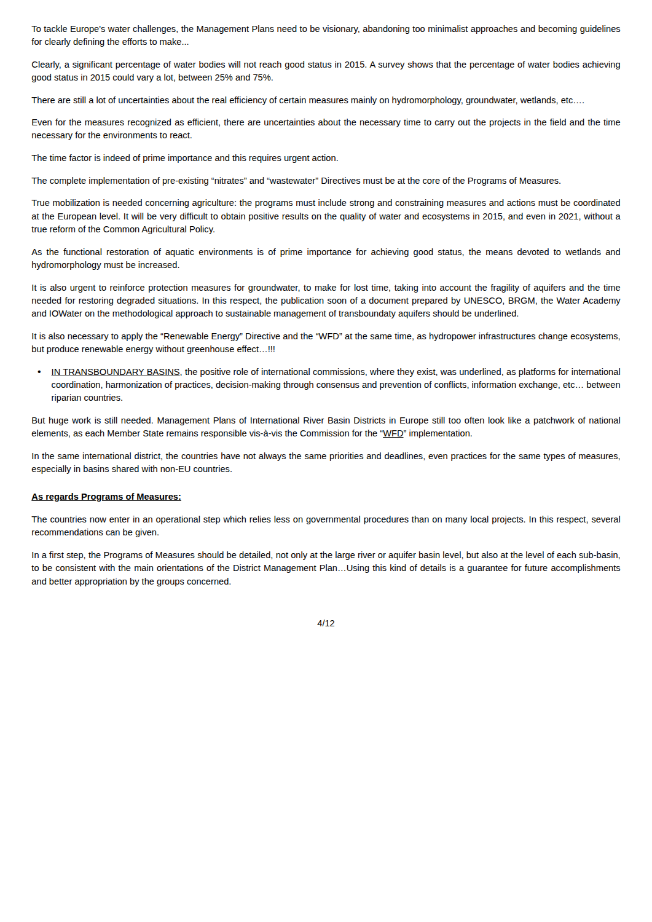To tackle Europe's water challenges, the Management Plans need to be visionary, abandoning too minimalist approaches and becoming guidelines for clearly defining the efforts to make...
Clearly, a significant percentage of water bodies will not reach good status in 2015. A survey shows that the percentage of water bodies achieving good status in 2015 could vary a lot, between 25% and 75%.
There are still a lot of uncertainties about the real efficiency of certain measures mainly on hydromorphology, groundwater, wetlands, etc….
Even for the measures recognized as efficient, there are uncertainties about the necessary time to carry out the projects in the field and the time necessary for the environments to react.
The time factor is indeed of prime importance and this requires urgent action.
The complete implementation of pre-existing “nitrates” and “wastewater” Directives must be at the core of the Programs of Measures.
True mobilization is needed concerning agriculture: the programs must include strong and constraining measures and actions must be coordinated at the European level. It will be very difficult to obtain positive results on the quality of water and ecosystems in 2015, and even in 2021, without a true reform of the Common Agricultural Policy.
As the functional restoration of aquatic environments is of prime importance for achieving good status, the means devoted to wetlands and hydromorphology must be increased.
It is also urgent to reinforce protection measures for groundwater, to make for lost time, taking into account the fragility of aquifers and the time needed for restoring degraded situations. In this respect, the publication soon of a document prepared by UNESCO, BRGM, the Water Academy and IOWater on the methodological approach to sustainable management of transboundaty aquifers should be underlined.
It is also necessary to apply the “Renewable Energy” Directive and the “WFD” at the same time, as hydropower infrastructures change ecosystems, but produce renewable energy without greenhouse effect…!!!
IN TRANSBOUNDARY BASINS, the positive role of international commissions, where they exist, was underlined, as platforms for international coordination, harmonization of practices, decision-making through consensus and prevention of conflicts, information exchange, etc… between riparian countries.
But huge work is still needed. Management Plans of International River Basin Districts in Europe still too often look like a patchwork of national elements, as each Member State remains responsible vis-à-vis the Commission for the “WFD” implementation.
In the same international district, the countries have not always the same priorities and deadlines, even practices for the same types of measures, especially in basins shared with non-EU countries.
As regards Programs of Measures:
The countries now enter in an operational step which relies less on governmental procedures than on many local projects. In this respect, several recommendations can be given.
In a first step, the Programs of Measures should be detailed, not only at the large river or aquifer basin level, but also at the level of each sub-basin, to be consistent with the main orientations of the District Management Plan…Using this kind of details is a guarantee for future accomplishments and better appropriation by the groups concerned.
4/12